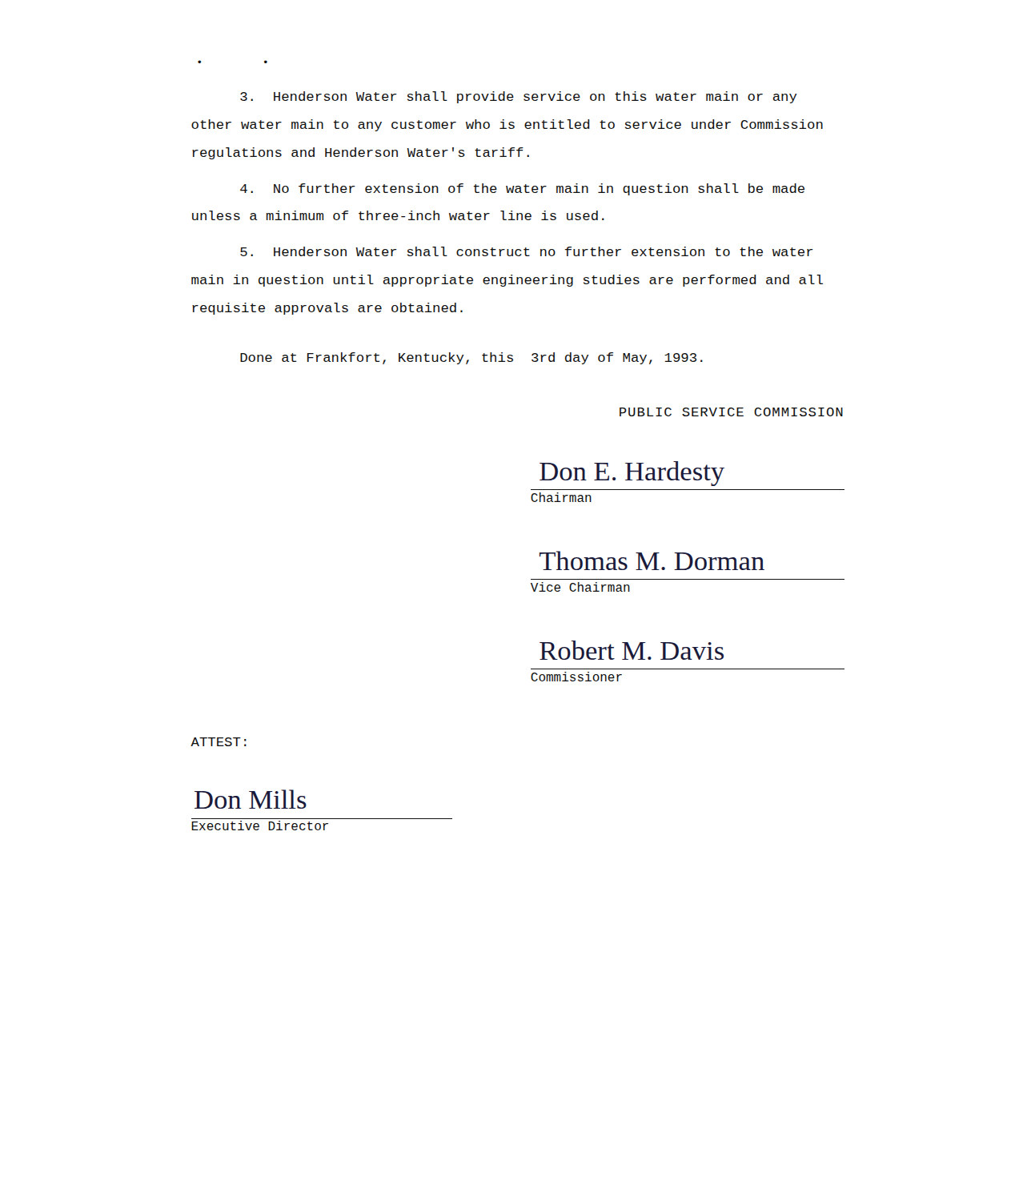• •
3. Henderson Water shall provide service on this water main or any other water main to any customer who is entitled to service under Commission regulations and Henderson Water's tariff.
4. No further extension of the water main in question shall be made unless a minimum of three-inch water line is used.
5. Henderson Water shall construct no further extension to the water main in question until appropriate engineering studies are performed and all requisite approvals are obtained.
Done at Frankfort, Kentucky, this 3rd day of May, 1993.
PUBLIC SERVICE COMMISSION
Don E. Hardesty
Chairman
Thomas M. Dorman
Vice Chairman
Robert M. Davis
Commissioner
ATTEST:
Don Mills
Executive Director